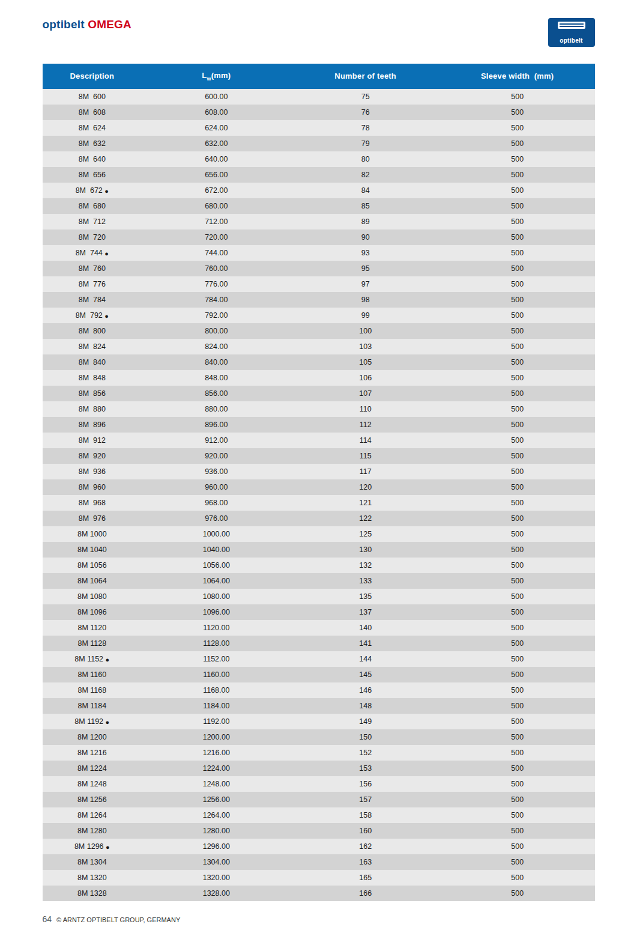optibelt OMEGA
optibelt
| Description | L w (mm) | Number of teeth | Sleeve width (mm) |
| --- | --- | --- | --- |
| 8M 600 | 600.00 | 75 | 500 |
| 8M 608 | 608.00 | 76 | 500 |
| 8M 624 | 624.00 | 78 | 500 |
| 8M 632 | 632.00 | 79 | 500 |
| 8M 640 | 640.00 | 80 | 500 |
| 8M 656 | 656.00 | 82 | 500 |
| 8M 672 ● | 672.00 | 84 | 500 |
| 8M 680 | 680.00 | 85 | 500 |
| 8M 712 | 712.00 | 89 | 500 |
| 8M 720 | 720.00 | 90 | 500 |
| 8M 744 ● | 744.00 | 93 | 500 |
| 8M 760 | 760.00 | 95 | 500 |
| 8M 776 | 776.00 | 97 | 500 |
| 8M 784 | 784.00 | 98 | 500 |
| 8M 792 ● | 792.00 | 99 | 500 |
| 8M 800 | 800.00 | 100 | 500 |
| 8M 824 | 824.00 | 103 | 500 |
| 8M 840 | 840.00 | 105 | 500 |
| 8M 848 | 848.00 | 106 | 500 |
| 8M 856 | 856.00 | 107 | 500 |
| 8M 880 | 880.00 | 110 | 500 |
| 8M 896 | 896.00 | 112 | 500 |
| 8M 912 | 912.00 | 114 | 500 |
| 8M 920 | 920.00 | 115 | 500 |
| 8M 936 | 936.00 | 117 | 500 |
| 8M 960 | 960.00 | 120 | 500 |
| 8M 968 | 968.00 | 121 | 500 |
| 8M 976 | 976.00 | 122 | 500 |
| 8M 1000 | 1000.00 | 125 | 500 |
| 8M 1040 | 1040.00 | 130 | 500 |
| 8M 1056 | 1056.00 | 132 | 500 |
| 8M 1064 | 1064.00 | 133 | 500 |
| 8M 1080 | 1080.00 | 135 | 500 |
| 8M 1096 | 1096.00 | 137 | 500 |
| 8M 1120 | 1120.00 | 140 | 500 |
| 8M 1128 | 1128.00 | 141 | 500 |
| 8M 1152 ● | 1152.00 | 144 | 500 |
| 8M 1160 | 1160.00 | 145 | 500 |
| 8M 1168 | 1168.00 | 146 | 500 |
| 8M 1184 | 1184.00 | 148 | 500 |
| 8M 1192 ● | 1192.00 | 149 | 500 |
| 8M 1200 | 1200.00 | 150 | 500 |
| 8M 1216 | 1216.00 | 152 | 500 |
| 8M 1224 | 1224.00 | 153 | 500 |
| 8M 1248 | 1248.00 | 156 | 500 |
| 8M 1256 | 1256.00 | 157 | 500 |
| 8M 1264 | 1264.00 | 158 | 500 |
| 8M 1280 | 1280.00 | 160 | 500 |
| 8M 1296 ● | 1296.00 | 162 | 500 |
| 8M 1304 | 1304.00 | 163 | 500 |
| 8M 1320 | 1320.00 | 165 | 500 |
| 8M 1328 | 1328.00 | 166 | 500 |
64© ARNTZ OPTIBELT GROUP, GERMANY